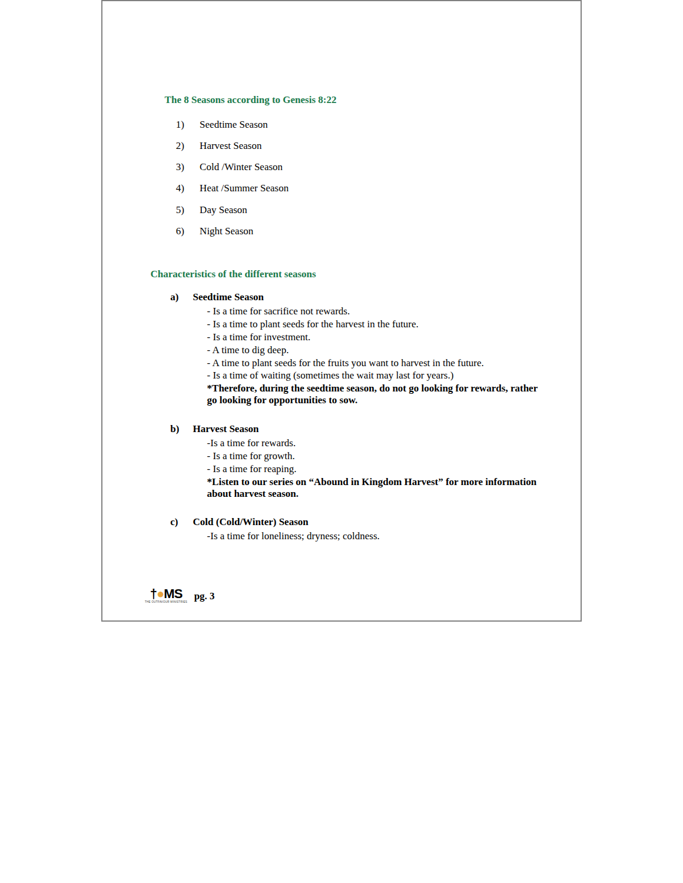The 8 Seasons according to Genesis 8:22
1) Seedtime Season
2) Harvest Season
3) Cold /Winter Season
4) Heat /Summer Season
5) Day Season
6) Night Season
Characteristics of the different seasons
a)
Seedtime Season
- Is a time for sacrifice not rewards.
- Is a time to plant seeds for the harvest in the future.
- Is a time for investment.
- A time to dig deep.
- A time to plant seeds for the fruits you want to harvest in the future.
- Is a time of waiting (sometimes the wait may last for years.)
*Therefore, during the seedtime season, do not go looking for rewards, rather go looking for opportunities to sow.
b)
Harvest Season
-Is a time for rewards.
- Is a time for growth.
- Is a time for reaping.
*Listen to our series on “Abound in Kingdom Harvest” for more information about harvest season.
c)
Cold (Cold/Winter) Season
-Is a time for loneliness; dryness; coldness.
†●MS
THE OUTFAVOUR MINISTRIES
pg. 3